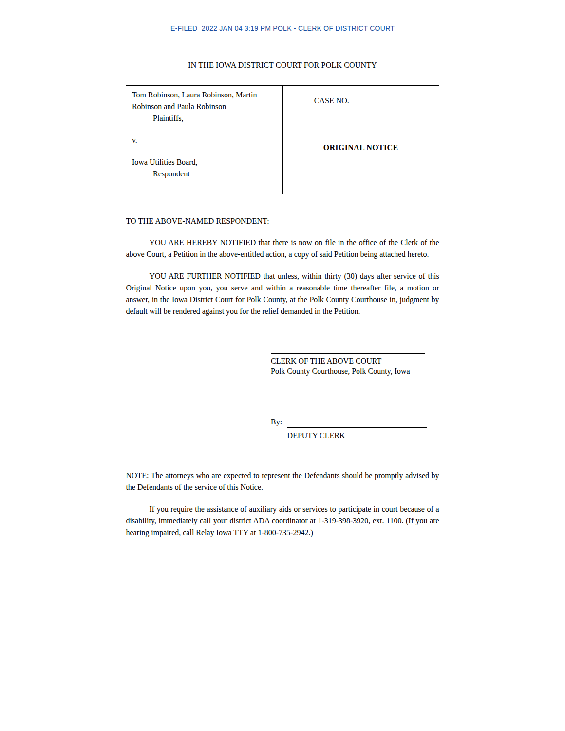E-FILED 2022 JAN 04 3:19 PM POLK - CLERK OF DISTRICT COURT
IN THE IOWA DISTRICT COURT FOR POLK COUNTY
| Tom Robinson, Laura Robinson, Martin Robinson and Paula Robinson Plaintiffs, v. Iowa Utilities Board, Respondent | CASE NO. ORIGINAL NOTICE |
TO THE ABOVE-NAMED RESPONDENT:
YOU ARE HEREBY NOTIFIED that there is now on file in the office of the Clerk of the above Court, a Petition in the above-entitled action, a copy of said Petition being attached hereto.
YOU ARE FURTHER NOTIFIED that unless, within thirty (30) days after service of this Original Notice upon you, you serve and within a reasonable time thereafter file, a motion or answer, in the Iowa District Court for Polk County, at the Polk County Courthouse in, judgment by default will be rendered against you for the relief demanded in the Petition.
CLERK OF THE ABOVE COURT
Polk County Courthouse, Polk County, Iowa
By:
DEPUTY CLERK
NOTE: The attorneys who are expected to represent the Defendants should be promptly advised by the Defendants of the service of this Notice.
If you require the assistance of auxiliary aids or services to participate in court because of a disability, immediately call your district ADA coordinator at 1-319-398-3920, ext. 1100. (If you are hearing impaired, call Relay Iowa TTY at 1-800-735-2942.)